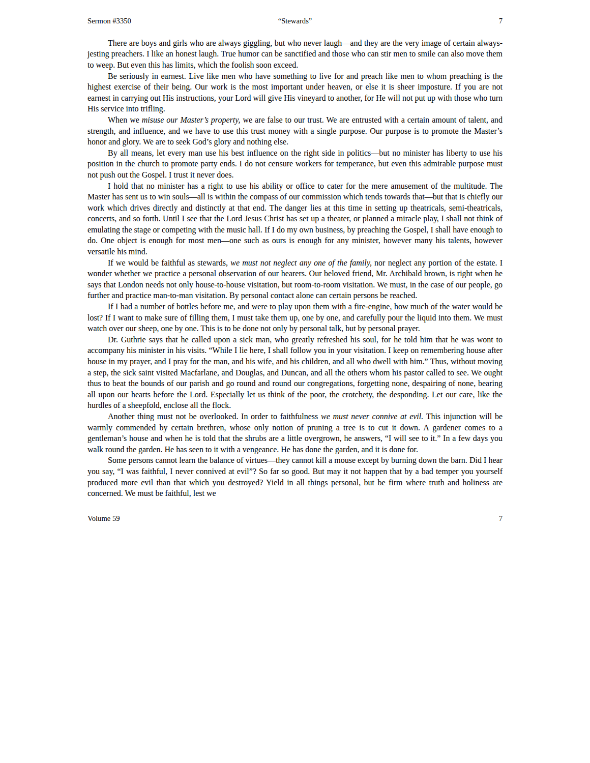Sermon #3350
“Stewards”
7
There are boys and girls who are always giggling, but who never laugh—and they are the very image of certain always-jesting preachers. I like an honest laugh. True humor can be sanctified and those who can stir men to smile can also move them to weep. But even this has limits, which the foolish soon exceed.
Be seriously in earnest. Live like men who have something to live for and preach like men to whom preaching is the highest exercise of their being. Our work is the most important under heaven, or else it is sheer imposture. If you are not earnest in carrying out His instructions, your Lord will give His vineyard to another, for He will not put up with those who turn His service into trifling.
When we misuse our Master’s property, we are false to our trust. We are entrusted with a certain amount of talent, and strength, and influence, and we have to use this trust money with a single purpose. Our purpose is to promote the Master’s honor and glory. We are to seek God’s glory and nothing else.
By all means, let every man use his best influence on the right side in politics—but no minister has liberty to use his position in the church to promote party ends. I do not censure workers for temperance, but even this admirable purpose must not push out the Gospel. I trust it never does.
I hold that no minister has a right to use his ability or office to cater for the mere amusement of the multitude. The Master has sent us to win souls—all is within the compass of our commission which tends towards that—but that is chiefly our work which drives directly and distinctly at that end. The danger lies at this time in setting up theatricals, semi-theatricals, concerts, and so forth. Until I see that the Lord Jesus Christ has set up a theater, or planned a miracle play, I shall not think of emulating the stage or competing with the music hall. If I do my own business, by preaching the Gospel, I shall have enough to do. One object is enough for most men—one such as ours is enough for any minister, however many his talents, however versatile his mind.
If we would be faithful as stewards, we must not neglect any one of the family, nor neglect any portion of the estate. I wonder whether we practice a personal observation of our hearers. Our beloved friend, Mr. Archibald brown, is right when he says that London needs not only house-to-house visitation, but room-to-room visitation. We must, in the case of our people, go further and practice man-to-man visitation. By personal contact alone can certain persons be reached.
If I had a number of bottles before me, and were to play upon them with a fire-engine, how much of the water would be lost? If I want to make sure of filling them, I must take them up, one by one, and carefully pour the liquid into them. We must watch over our sheep, one by one. This is to be done not only by personal talk, but by personal prayer.
Dr. Guthrie says that he called upon a sick man, who greatly refreshed his soul, for he told him that he was wont to accompany his minister in his visits. “While I lie here, I shall follow you in your visitation. I keep on remembering house after house in my prayer, and I pray for the man, and his wife, and his children, and all who dwell with him.” Thus, without moving a step, the sick saint visited Macfarlane, and Douglas, and Duncan, and all the others whom his pastor called to see. We ought thus to beat the bounds of our parish and go round and round our congregations, forgetting none, despairing of none, bearing all upon our hearts before the Lord. Especially let us think of the poor, the crotchety, the desponding. Let our care, like the hurdles of a sheepfold, enclose all the flock.
Another thing must not be overlooked. In order to faithfulness we must never connive at evil. This injunction will be warmly commended by certain brethren, whose only notion of pruning a tree is to cut it down. A gardener comes to a gentleman’s house and when he is told that the shrubs are a little overgrown, he answers, “I will see to it.” In a few days you walk round the garden. He has seen to it with a vengeance. He has done the garden, and it is done for.
Some persons cannot learn the balance of virtues—they cannot kill a mouse except by burning down the barn. Did I hear you say, “I was faithful, I never connived at evil”? So far so good. But may it not happen that by a bad temper you yourself produced more evil than that which you destroyed? Yield in all things personal, but be firm where truth and holiness are concerned. We must be faithful, lest we
Volume 59
7